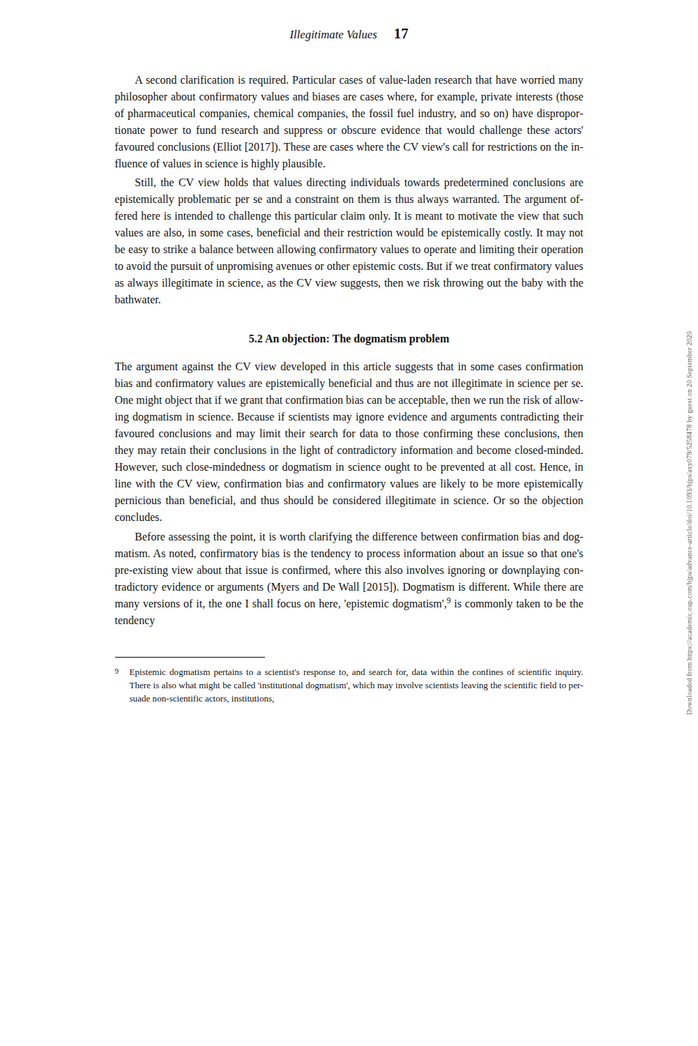Downloaded from https://academic.oup.com/bjps/advance-article/doi/10.1093/bjps/axy079/5258478 by guest on 20 September 2020
Illegitimate Values 17
A second clarification is required. Particular cases of value-laden research that have worried many philosopher about confirmatory values and biases are cases where, for example, private interests (those of pharmaceutical companies, chemical companies, the fossil fuel industry, and so on) have disproportionate power to fund research and suppress or obscure evidence that would challenge these actors' favoured conclusions (Elliot [2017]). These are cases where the CV view's call for restrictions on the influence of values in science is highly plausible.
Still, the CV view holds that values directing individuals towards predetermined conclusions are epistemically problematic per se and a constraint on them is thus always warranted. The argument offered here is intended to challenge this particular claim only. It is meant to motivate the view that such values are also, in some cases, beneficial and their restriction would be epistemically costly. It may not be easy to strike a balance between allowing confirmatory values to operate and limiting their operation to avoid the pursuit of unpromising avenues or other epistemic costs. But if we treat confirmatory values as always illegitimate in science, as the CV view suggests, then we risk throwing out the baby with the bathwater.
5.2 An objection: The dogmatism problem
The argument against the CV view developed in this article suggests that in some cases confirmation bias and confirmatory values are epistemically beneficial and thus are not illegitimate in science per se. One might object that if we grant that confirmation bias can be acceptable, then we run the risk of allowing dogmatism in science. Because if scientists may ignore evidence and arguments contradicting their favoured conclusions and may limit their search for data to those confirming these conclusions, then they may retain their conclusions in the light of contradictory information and become closed-minded. However, such close-mindedness or dogmatism in science ought to be prevented at all cost. Hence, in line with the CV view, confirmation bias and confirmatory values are likely to be more epistemically pernicious than beneficial, and thus should be considered illegitimate in science. Or so the objection concludes.
Before assessing the point, it is worth clarifying the difference between confirmation bias and dogmatism. As noted, confirmatory bias is the tendency to process information about an issue so that one's pre-existing view about that issue is confirmed, where this also involves ignoring or downplaying contradictory evidence or arguments (Myers and De Wall [2015]). Dogmatism is different. While there are many versions of it, the one I shall focus on here, 'epistemic dogmatism',9 is commonly taken to be the tendency
9 Epistemic dogmatism pertains to a scientist's response to, and search for, data within the confines of scientific inquiry. There is also what might be called 'institutional dogmatism', which may involve scientists leaving the scientific field to persuade non-scientific actors, institutions,